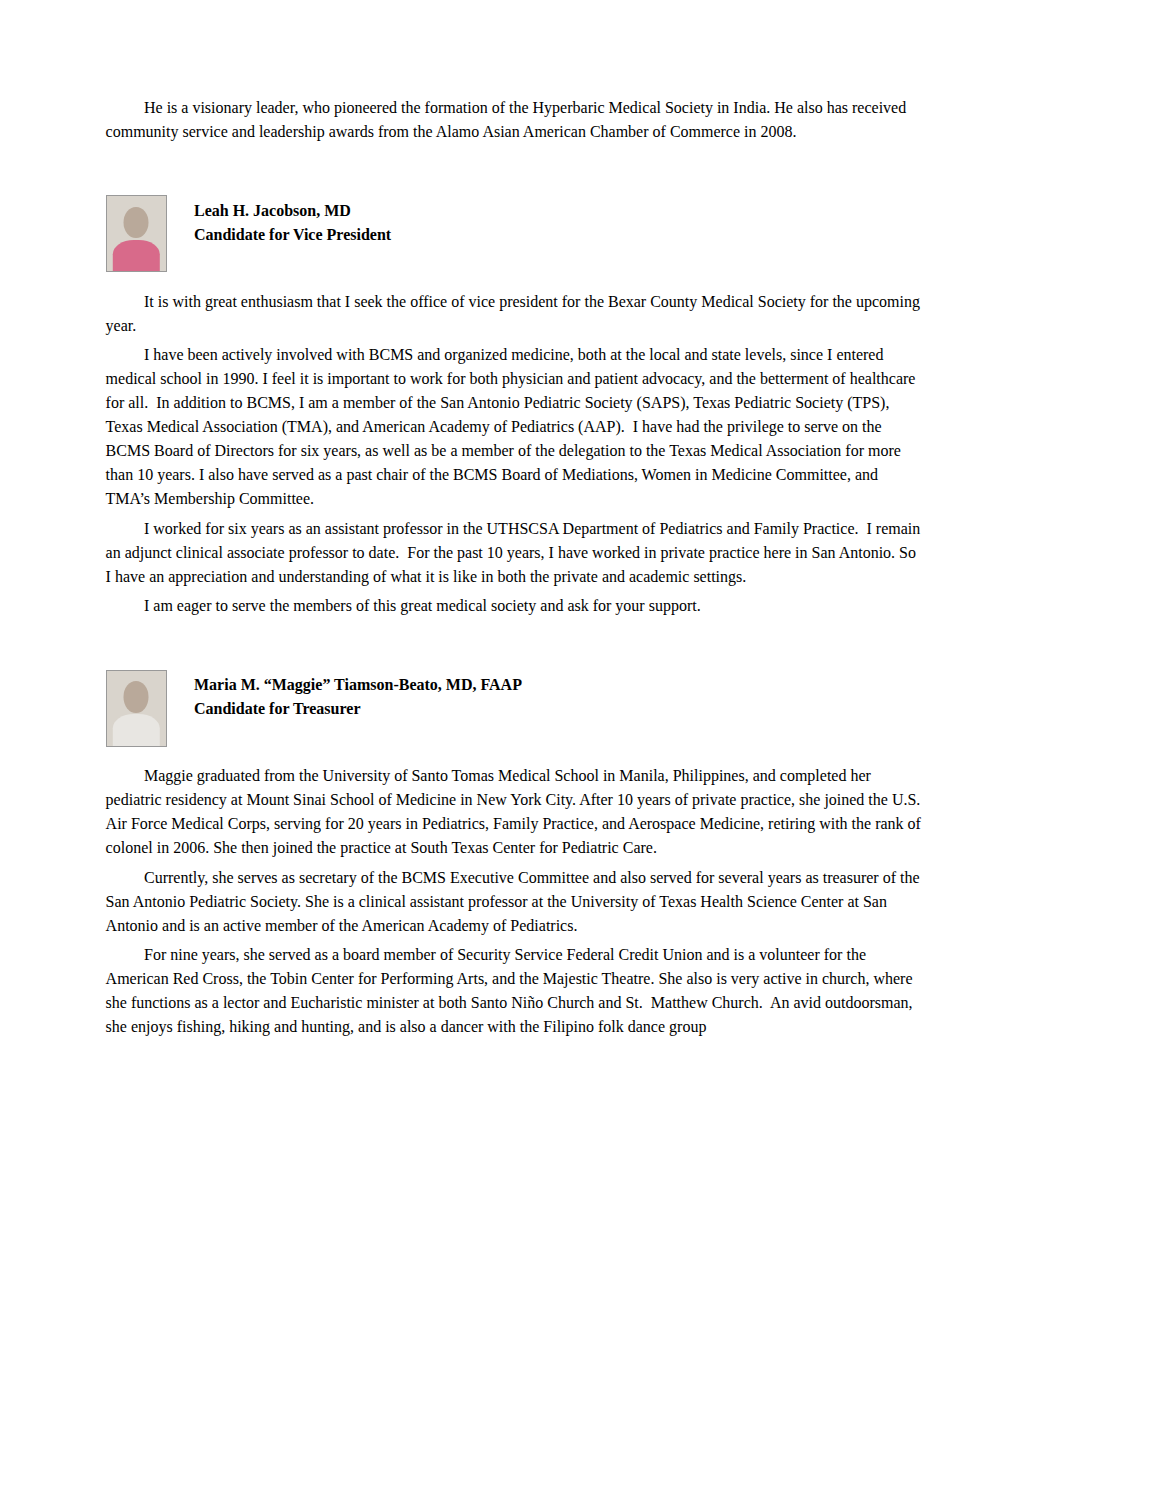He is a visionary leader, who pioneered the formation of the Hyperbaric Medical Society in India. He also has received community service and leadership awards from the Alamo Asian American Chamber of Commerce in 2008.
Leah H. Jacobson, MD
Candidate for Vice President
It is with great enthusiasm that I seek the office of vice president for the Bexar County Medical Society for the upcoming year.
I have been actively involved with BCMS and organized medicine, both at the local and state levels, since I entered medical school in 1990. I feel it is important to work for both physician and patient advocacy, and the betterment of healthcare for all. In addition to BCMS, I am a member of the San Antonio Pediatric Society (SAPS), Texas Pediatric Society (TPS), Texas Medical Association (TMA), and American Academy of Pediatrics (AAP). I have had the privilege to serve on the BCMS Board of Directors for six years, as well as be a member of the delegation to the Texas Medical Association for more than 10 years. I also have served as a past chair of the BCMS Board of Mediations, Women in Medicine Committee, and TMA’s Membership Committee.
I worked for six years as an assistant professor in the UTHSCSA Department of Pediatrics and Family Practice. I remain an adjunct clinical associate professor to date. For the past 10 years, I have worked in private practice here in San Antonio. So I have an appreciation and understanding of what it is like in both the private and academic settings.
I am eager to serve the members of this great medical society and ask for your support.
Maria M. “Maggie” Tiamson-Beato, MD, FAAP
Candidate for Treasurer
Maggie graduated from the University of Santo Tomas Medical School in Manila, Philippines, and completed her pediatric residency at Mount Sinai School of Medicine in New York City. After 10 years of private practice, she joined the U.S. Air Force Medical Corps, serving for 20 years in Pediatrics, Family Practice, and Aerospace Medicine, retiring with the rank of colonel in 2006. She then joined the practice at South Texas Center for Pediatric Care.
Currently, she serves as secretary of the BCMS Executive Committee and also served for several years as treasurer of the San Antonio Pediatric Society. She is a clinical assistant professor at the University of Texas Health Science Center at San Antonio and is an active member of the American Academy of Pediatrics.
For nine years, she served as a board member of Security Service Federal Credit Union and is a volunteer for the American Red Cross, the Tobin Center for Performing Arts, and the Majestic Theatre. She also is very active in church, where she functions as a lector and Eucharistic minister at both Santo Niño Church and St. Matthew Church. An avid outdoorsman, she enjoys fishing, hiking and hunting, and is also a dancer with the Filipino folk dance group